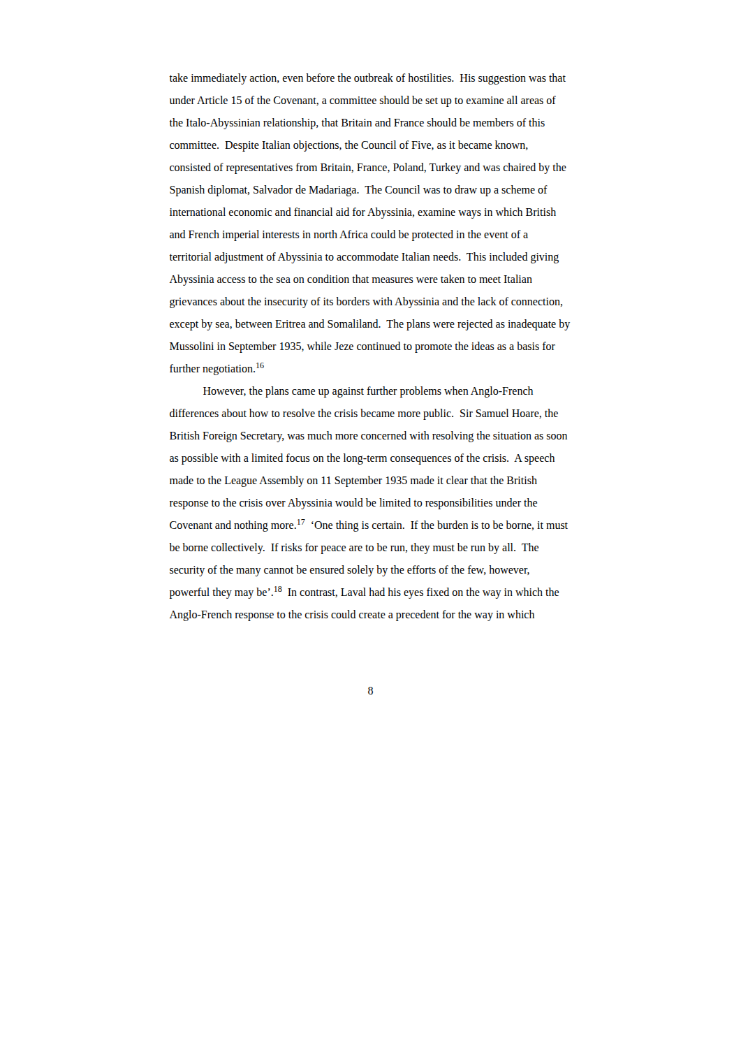take immediately action, even before the outbreak of hostilities. His suggestion was that under Article 15 of the Covenant, a committee should be set up to examine all areas of the Italo-Abyssinian relationship, that Britain and France should be members of this committee. Despite Italian objections, the Council of Five, as it became known, consisted of representatives from Britain, France, Poland, Turkey and was chaired by the Spanish diplomat, Salvador de Madariaga. The Council was to draw up a scheme of international economic and financial aid for Abyssinia, examine ways in which British and French imperial interests in north Africa could be protected in the event of a territorial adjustment of Abyssinia to accommodate Italian needs. This included giving Abyssinia access to the sea on condition that measures were taken to meet Italian grievances about the insecurity of its borders with Abyssinia and the lack of connection, except by sea, between Eritrea and Somaliland. The plans were rejected as inadequate by Mussolini in September 1935, while Jeze continued to promote the ideas as a basis for further negotiation.16
However, the plans came up against further problems when Anglo-French differences about how to resolve the crisis became more public. Sir Samuel Hoare, the British Foreign Secretary, was much more concerned with resolving the situation as soon as possible with a limited focus on the long-term consequences of the crisis. A speech made to the League Assembly on 11 September 1935 made it clear that the British response to the crisis over Abyssinia would be limited to responsibilities under the Covenant and nothing more.17 ‘One thing is certain. If the burden is to be borne, it must be borne collectively. If risks for peace are to be run, they must be run by all. The security of the many cannot be ensured solely by the efforts of the few, however, powerful they may be’.18 In contrast, Laval had his eyes fixed on the way in which the Anglo-French response to the crisis could create a precedent for the way in which
8